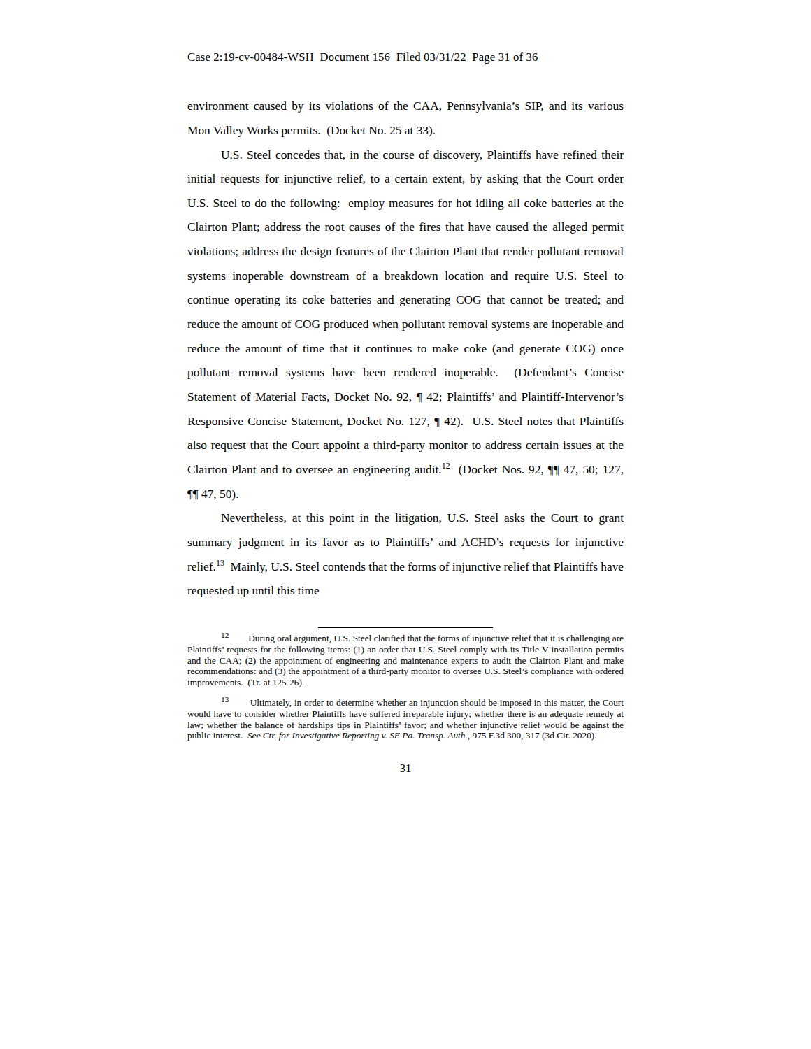Case 2:19-cv-00484-WSH Document 156 Filed 03/31/22 Page 31 of 36
environment caused by its violations of the CAA, Pennsylvania’s SIP, and its various Mon Valley Works permits. (Docket No. 25 at 33).
U.S. Steel concedes that, in the course of discovery, Plaintiffs have refined their initial requests for injunctive relief, to a certain extent, by asking that the Court order U.S. Steel to do the following: employ measures for hot idling all coke batteries at the Clairton Plant; address the root causes of the fires that have caused the alleged permit violations; address the design features of the Clairton Plant that render pollutant removal systems inoperable downstream of a breakdown location and require U.S. Steel to continue operating its coke batteries and generating COG that cannot be treated; and reduce the amount of COG produced when pollutant removal systems are inoperable and reduce the amount of time that it continues to make coke (and generate COG) once pollutant removal systems have been rendered inoperable. (Defendant’s Concise Statement of Material Facts, Docket No. 92, ¶ 42; Plaintiffs’ and Plaintiff-Intervenor’s Responsive Concise Statement, Docket No. 127, ¶ 42). U.S. Steel notes that Plaintiffs also request that the Court appoint a third-party monitor to address certain issues at the Clairton Plant and to oversee an engineering audit.12 (Docket Nos. 92, ¶¶ 47, 50; 127, ¶¶ 47, 50).
Nevertheless, at this point in the litigation, U.S. Steel asks the Court to grant summary judgment in its favor as to Plaintiffs’ and ACHD’s requests for injunctive relief.13 Mainly, U.S. Steel contends that the forms of injunctive relief that Plaintiffs have requested up until this time
12 During oral argument, U.S. Steel clarified that the forms of injunctive relief that it is challenging are Plaintiffs’ requests for the following items: (1) an order that U.S. Steel comply with its Title V installation permits and the CAA; (2) the appointment of engineering and maintenance experts to audit the Clairton Plant and make recommendations: and (3) the appointment of a third-party monitor to oversee U.S. Steel’s compliance with ordered improvements. (Tr. at 125-26).
13 Ultimately, in order to determine whether an injunction should be imposed in this matter, the Court would have to consider whether Plaintiffs have suffered irreparable injury; whether there is an adequate remedy at law; whether the balance of hardships tips in Plaintiffs’ favor; and whether injunctive relief would be against the public interest. See Ctr. for Investigative Reporting v. SE Pa. Transp. Auth., 975 F.3d 300, 317 (3d Cir. 2020).
31